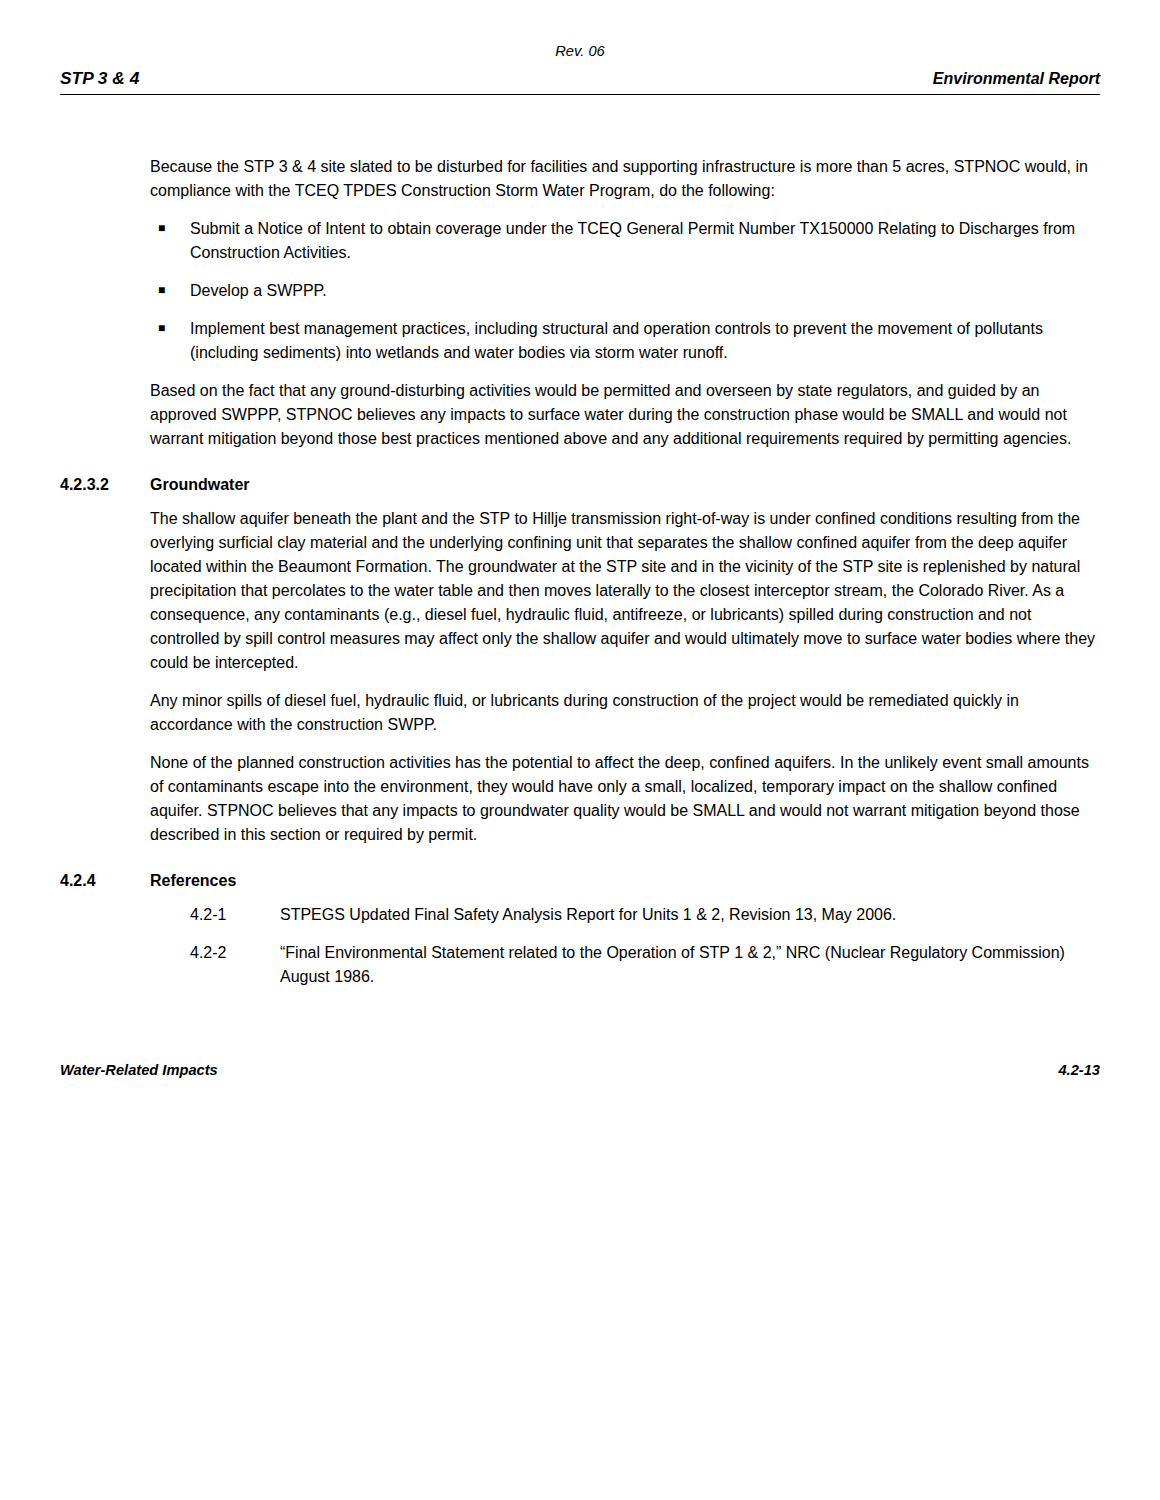Rev. 06
STP 3 & 4 Environmental Report
Because the STP 3 & 4 site slated to be disturbed for facilities and supporting infrastructure is more than 5 acres, STPNOC would, in compliance with the TCEQ TPDES Construction Storm Water Program, do the following:
Submit a Notice of Intent to obtain coverage under the TCEQ General Permit Number TX150000 Relating to Discharges from Construction Activities.
Develop a SWPPP.
Implement best management practices, including structural and operation controls to prevent the movement of pollutants (including sediments) into wetlands and water bodies via storm water runoff.
Based on the fact that any ground-disturbing activities would be permitted and overseen by state regulators, and guided by an approved SWPPP, STPNOC believes any impacts to surface water during the construction phase would be SMALL and would not warrant mitigation beyond those best practices mentioned above and any additional requirements required by permitting agencies.
4.2.3.2 Groundwater
The shallow aquifer beneath the plant and the STP to Hillje transmission right-of-way is under confined conditions resulting from the overlying surficial clay material and the underlying confining unit that separates the shallow confined aquifer from the deep aquifer located within the Beaumont Formation. The groundwater at the STP site and in the vicinity of the STP site is replenished by natural precipitation that percolates to the water table and then moves laterally to the closest interceptor stream, the Colorado River. As a consequence, any contaminants (e.g., diesel fuel, hydraulic fluid, antifreeze, or lubricants) spilled during construction and not controlled by spill control measures may affect only the shallow aquifer and would ultimately move to surface water bodies where they could be intercepted.
Any minor spills of diesel fuel, hydraulic fluid, or lubricants during construction of the project would be remediated quickly in accordance with the construction SWPP.
None of the planned construction activities has the potential to affect the deep, confined aquifers. In the unlikely event small amounts of contaminants escape into the environment, they would have only a small, localized, temporary impact on the shallow confined aquifer. STPNOC believes that any impacts to groundwater quality would be SMALL and would not warrant mitigation beyond those described in this section or required by permit.
4.2.4 References
4.2-1
STPEGS Updated Final Safety Analysis Report for Units 1 & 2, Revision 13, May 2006.
4.2-2
“Final Environmental Statement related to the Operation of STP 1 & 2,” NRC (Nuclear Regulatory Commission) August 1986.
Water-Related Impacts 4.2-13